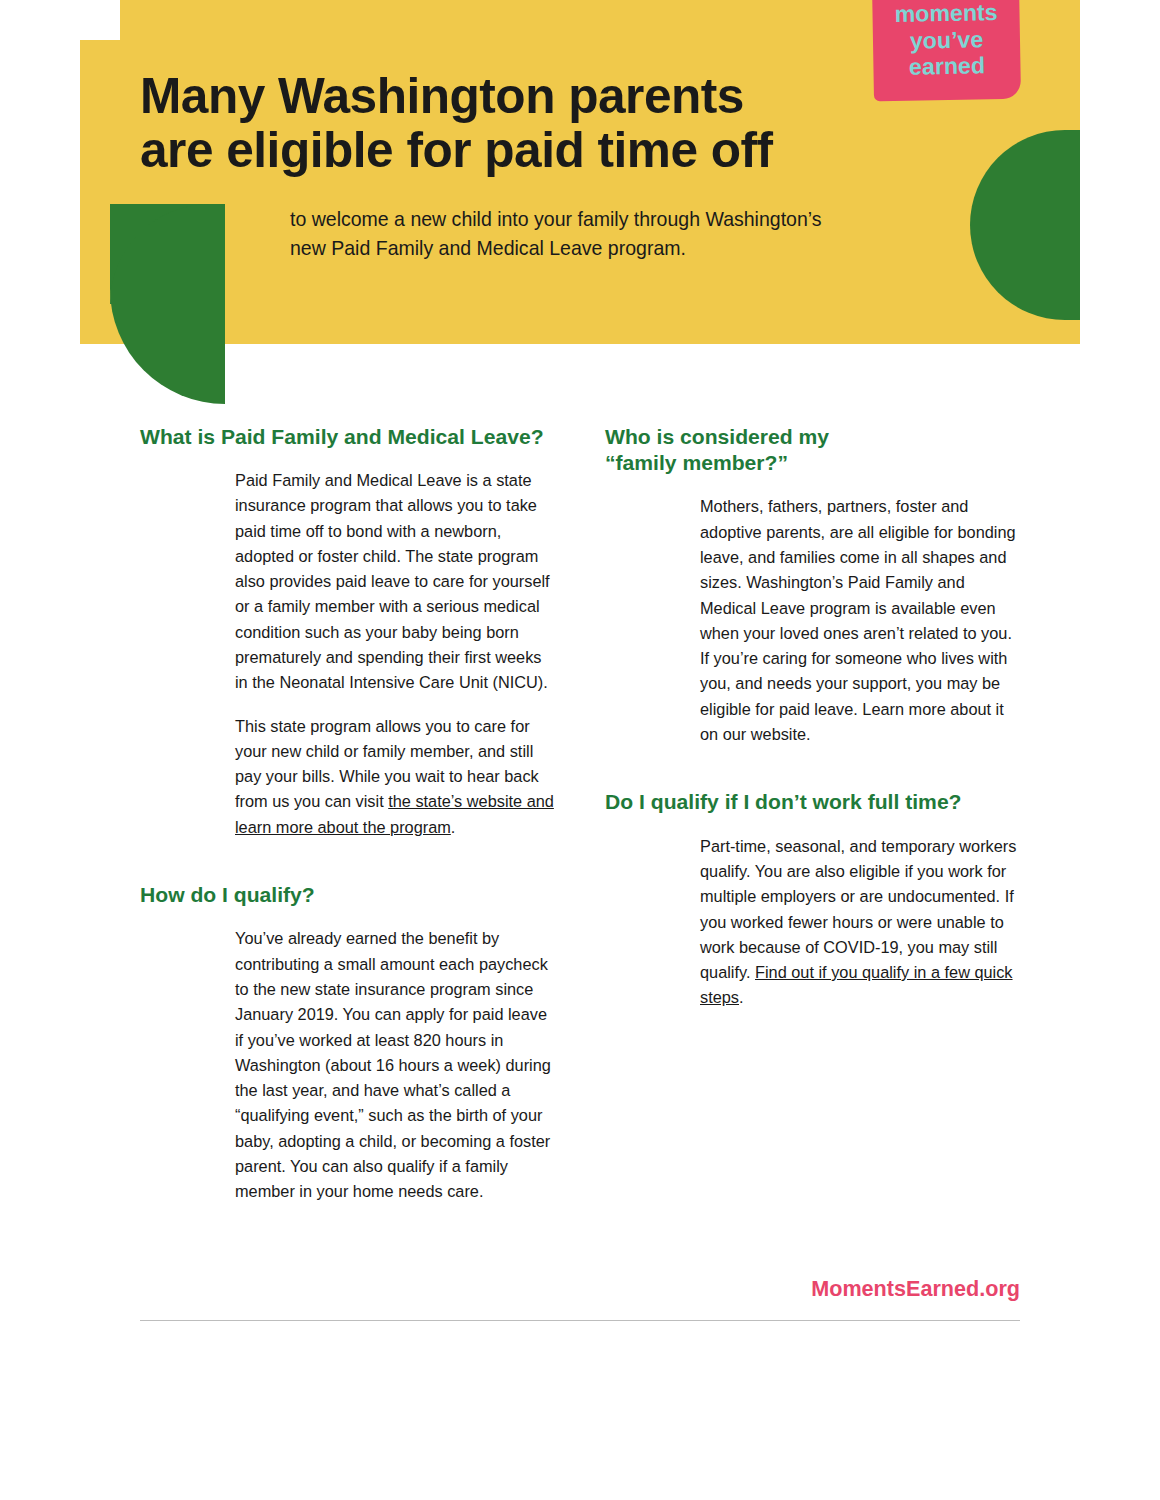moments
you’ve
earned
Many Washington parents are eligible for paid time off
to welcome a new child into your family through Washington’s new Paid Family and Medical Leave program.
What is Paid Family and Medical Leave?
Paid Family and Medical Leave is a state insurance program that allows you to take paid time off to bond with a newborn, adopted or foster child. The state program also provides paid leave to care for yourself or a family member with a serious medical condition such as your baby being born prematurely and spending their first weeks in the Neonatal Intensive Care Unit (NICU).
This state program allows you to care for your new child or family member, and still pay your bills. While you wait to hear back from us you can visit the state’s website and learn more about the program.
How do I qualify?
You’ve already earned the benefit by contributing a small amount each paycheck to the new state insurance program since January 2019. You can apply for paid leave if you’ve worked at least 820 hours in Washington (about 16 hours a week) during the last year, and have what’s called a “qualifying event,” such as the birth of your baby, adopting a child, or becoming a foster parent. You can also qualify if a family member in your home needs care.
Who is considered my
“family member?”
Mothers, fathers, partners, foster and adoptive parents, are all eligible for bonding leave, and families come in all shapes and sizes. Washington’s Paid Family and Medical Leave program is available even when your loved ones aren’t related to you. If you’re caring for someone who lives with you, and needs your support, you may be eligible for paid leave. Learn more about it on our website.
Do I qualify if I don’t work full time?
Part-time, seasonal, and temporary workers qualify. You are also eligible if you work for multiple employers or are undocumented. If you worked fewer hours or were unable to work because of COVID-19, you may still qualify. Find out if you qualify in a few quick steps.
MomentsEarned.org